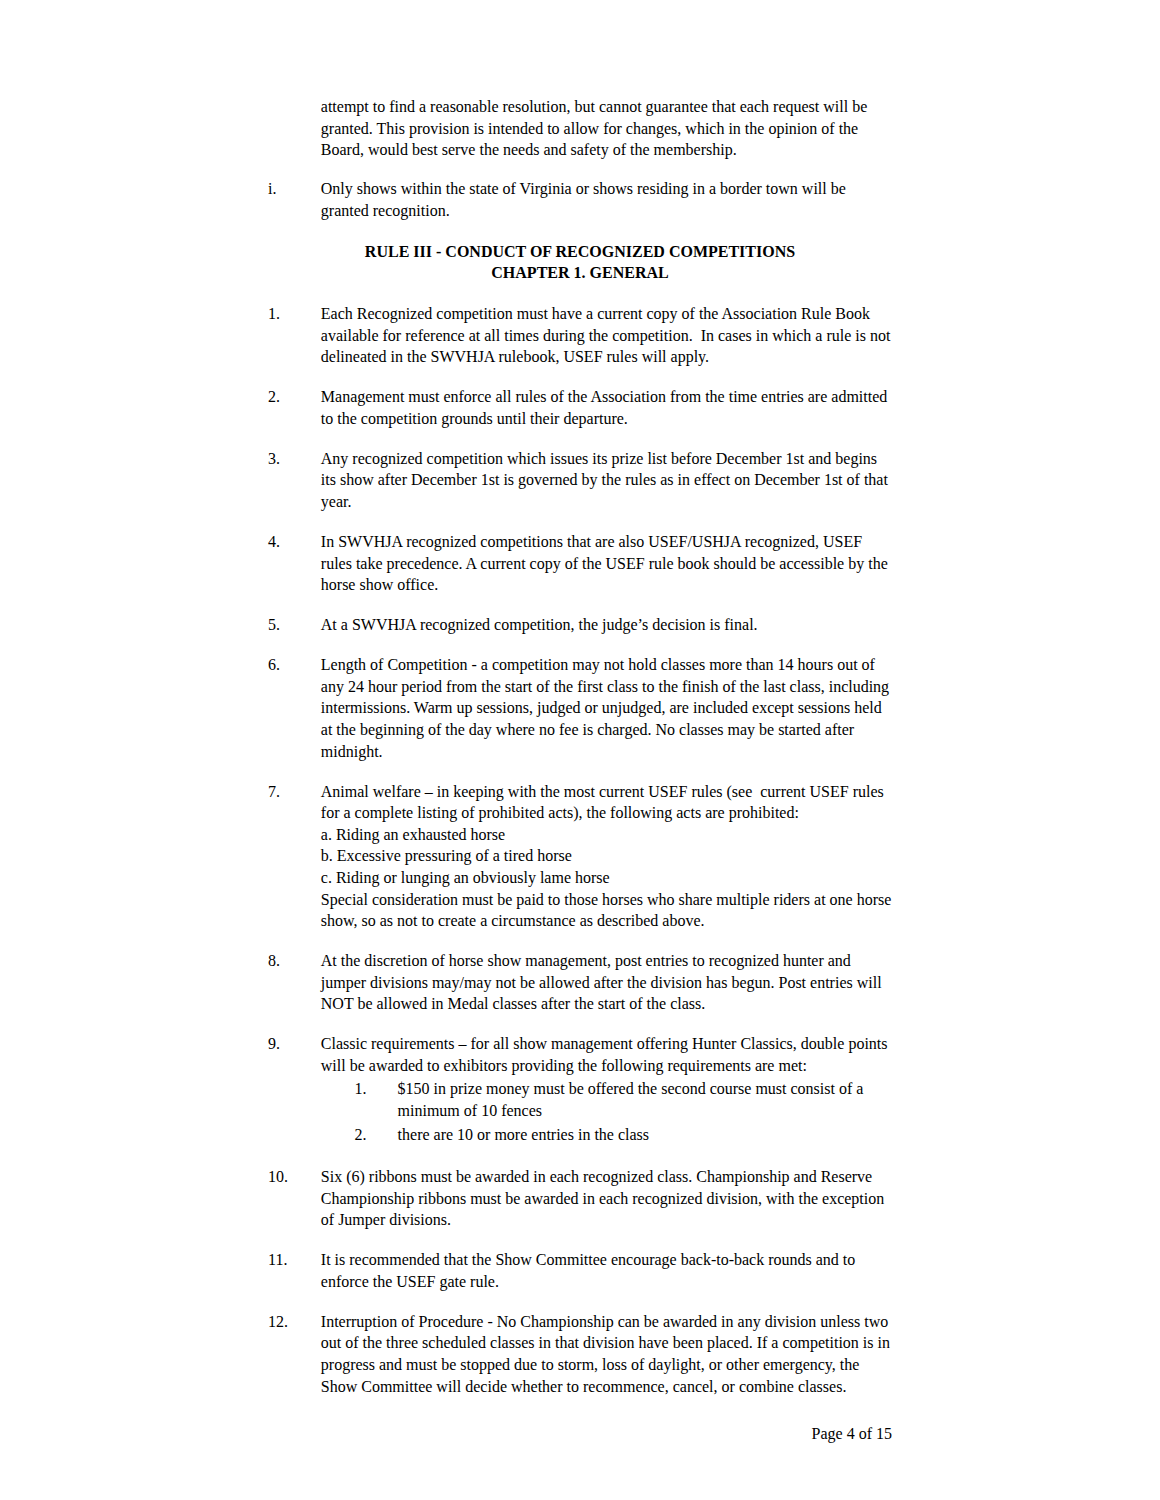attempt to find a reasonable resolution, but cannot guarantee that each request will be granted. This provision is intended to allow for changes, which in the opinion of the Board, would best serve the needs and safety of the membership.
i.
Only shows within the state of Virginia or shows residing in a border town will be granted recognition.
RULE III - CONDUCT OF RECOGNIZED COMPETITIONS
CHAPTER 1. GENERAL
1.
Each Recognized competition must have a current copy of the Association Rule Book available for reference at all times during the competition. In cases in which a rule is not delineated in the SWVHJA rulebook, USEF rules will apply.
2.
Management must enforce all rules of the Association from the time entries are admitted to the competition grounds until their departure.
3.
Any recognized competition which issues its prize list before December 1st and begins its show after December 1st is governed by the rules as in effect on December 1st of that year.
4.
In SWVHJA recognized competitions that are also USEF/USHJA recognized, USEF rules take precedence. A current copy of the USEF rule book should be accessible by the horse show office.
5.
At a SWVHJA recognized competition, the judge’s decision is final.
6.
Length of Competition - a competition may not hold classes more than 14 hours out of any 24 hour period from the start of the first class to the finish of the last class, including intermissions. Warm up sessions, judged or unjudged, are included except sessions held at the beginning of the day where no fee is charged. No classes may be started after midnight.
7.
Animal welfare – in keeping with the most current USEF rules (see current USEF rules for a complete listing of prohibited acts), the following acts are prohibited: a. Riding an exhausted horse b. Excessive pressuring of a tired horse c. Riding or lunging an obviously lame horse Special consideration must be paid to those horses who share multiple riders at one horse show, so as not to create a circumstance as described above.
8.
At the discretion of horse show management, post entries to recognized hunter and jumper divisions may/may not be allowed after the division has begun. Post entries will NOT be allowed in Medal classes after the start of the class.
9.
Classic requirements – for all show management offering Hunter Classics, double points will be awarded to exhibitors providing the following requirements are met:
1.
$150 in prize money must be offered the second course must consist of a minimum of 10 fences
2.
there are 10 or more entries in the class
10.
Six (6) ribbons must be awarded in each recognized class. Championship and Reserve Championship ribbons must be awarded in each recognized division, with the exception of Jumper divisions.
11.
It is recommended that the Show Committee encourage back-to-back rounds and to enforce the USEF gate rule.
12.
Interruption of Procedure - No Championship can be awarded in any division unless two out of the three scheduled classes in that division have been placed. If a competition is in progress and must be stopped due to storm, loss of daylight, or other emergency, the Show Committee will decide whether to recommence, cancel, or combine classes.
Page 4 of 15